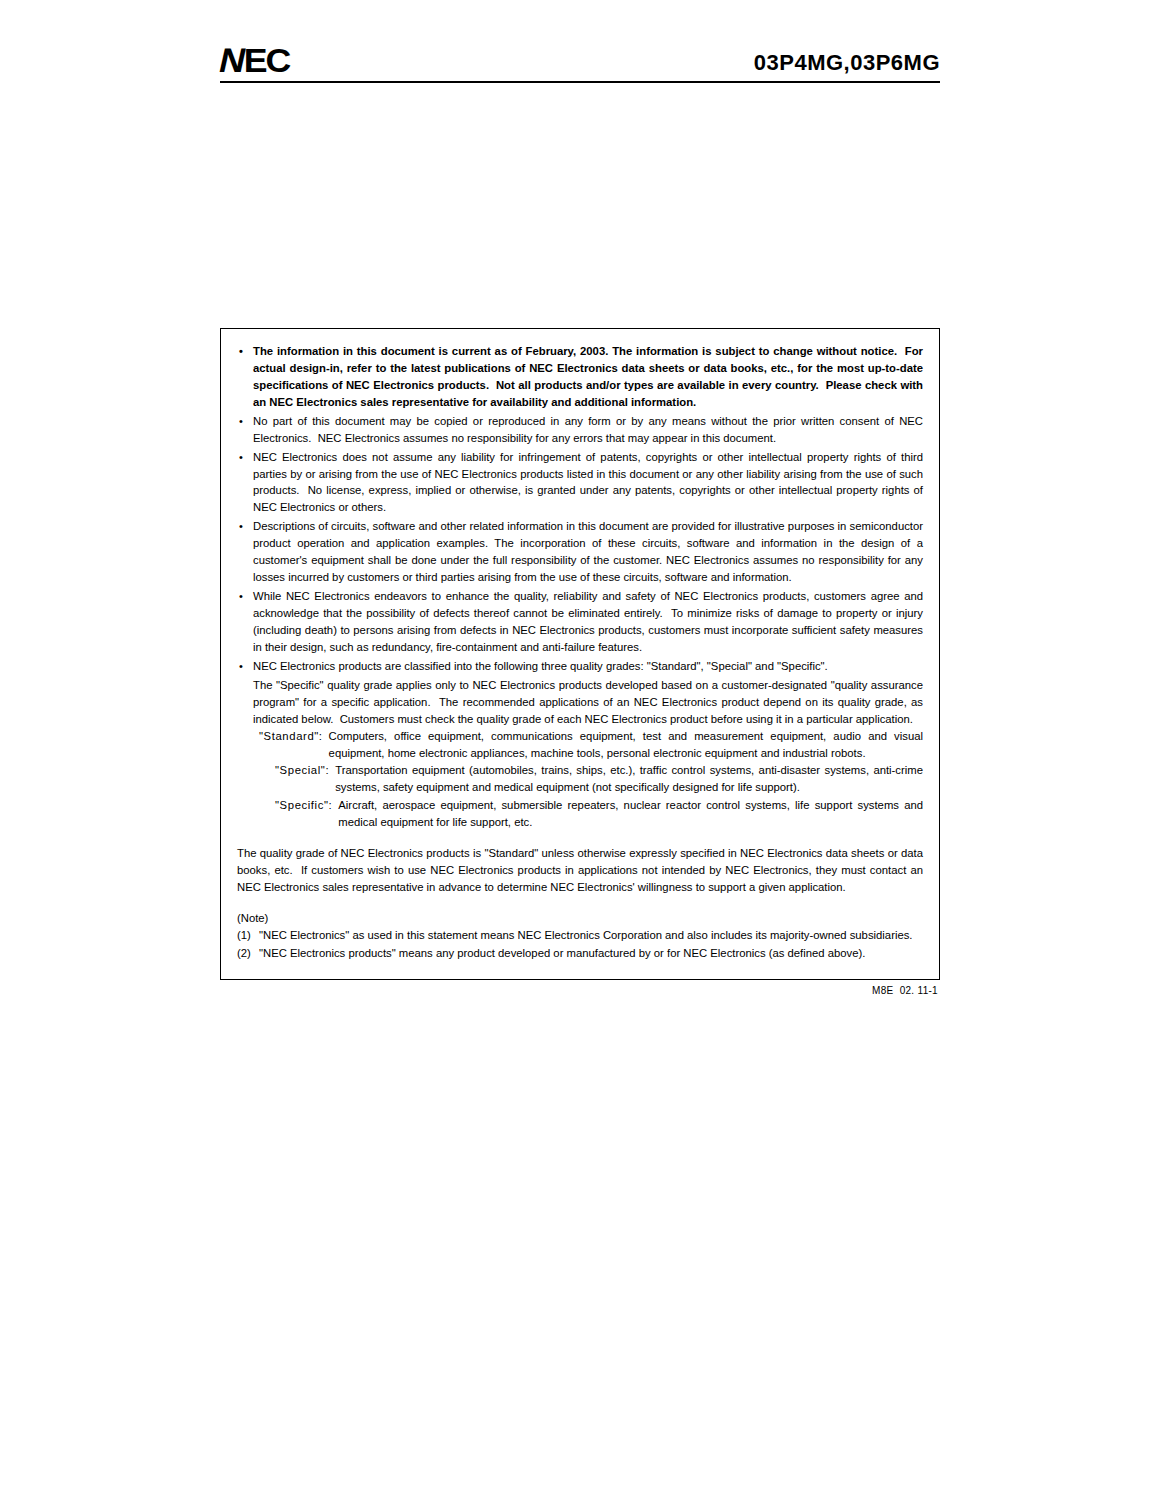NEC
03P4MG,03P6MG
The information in this document is current as of February, 2003. The information is subject to change without notice. For actual design-in, refer to the latest publications of NEC Electronics data sheets or data books, etc., for the most up-to-date specifications of NEC Electronics products. Not all products and/or types are available in every country. Please check with an NEC Electronics sales representative for availability and additional information.
No part of this document may be copied or reproduced in any form or by any means without the prior written consent of NEC Electronics. NEC Electronics assumes no responsibility for any errors that may appear in this document.
NEC Electronics does not assume any liability for infringement of patents, copyrights or other intellectual property rights of third parties by or arising from the use of NEC Electronics products listed in this document or any other liability arising from the use of such products. No license, express, implied or otherwise, is granted under any patents, copyrights or other intellectual property rights of NEC Electronics or others.
Descriptions of circuits, software and other related information in this document are provided for illustrative purposes in semiconductor product operation and application examples. The incorporation of these circuits, software and information in the design of a customer's equipment shall be done under the full responsibility of the customer. NEC Electronics assumes no responsibility for any losses incurred by customers or third parties arising from the use of these circuits, software and information.
While NEC Electronics endeavors to enhance the quality, reliability and safety of NEC Electronics products, customers agree and acknowledge that the possibility of defects thereof cannot be eliminated entirely. To minimize risks of damage to property or injury (including death) to persons arising from defects in NEC Electronics products, customers must incorporate sufficient safety measures in their design, such as redundancy, fire-containment and anti-failure features.
NEC Electronics products are classified into the following three quality grades: "Standard", "Special" and "Specific".
The "Specific" quality grade applies only to NEC Electronics products developed based on a customer-designated "quality assurance program" for a specific application. The recommended applications of an NEC Electronics product depend on its quality grade, as indicated below. Customers must check the quality grade of each NEC Electronics product before using it in a particular application.
"Standard": Computers, office equipment, communications equipment, test and measurement equipment, audio and visual equipment, home electronic appliances, machine tools, personal electronic equipment and industrial robots.
"Special": Transportation equipment (automobiles, trains, ships, etc.), traffic control systems, anti-disaster systems, anti-crime systems, safety equipment and medical equipment (not specifically designed for life support).
"Specific": Aircraft, aerospace equipment, submersible repeaters, nuclear reactor control systems, life support systems and medical equipment for life support, etc.
The quality grade of NEC Electronics products is "Standard" unless otherwise expressly specified in NEC Electronics data sheets or data books, etc. If customers wish to use NEC Electronics products in applications not intended by NEC Electronics, they must contact an NEC Electronics sales representative in advance to determine NEC Electronics' willingness to support a given application.
(Note)
(1)"NEC Electronics" as used in this statement means NEC Electronics Corporation and also includes its majority-owned subsidiaries.
(2)"NEC Electronics products" means any product developed or manufactured by or for NEC Electronics (as defined above).
M8E 02. 11-1